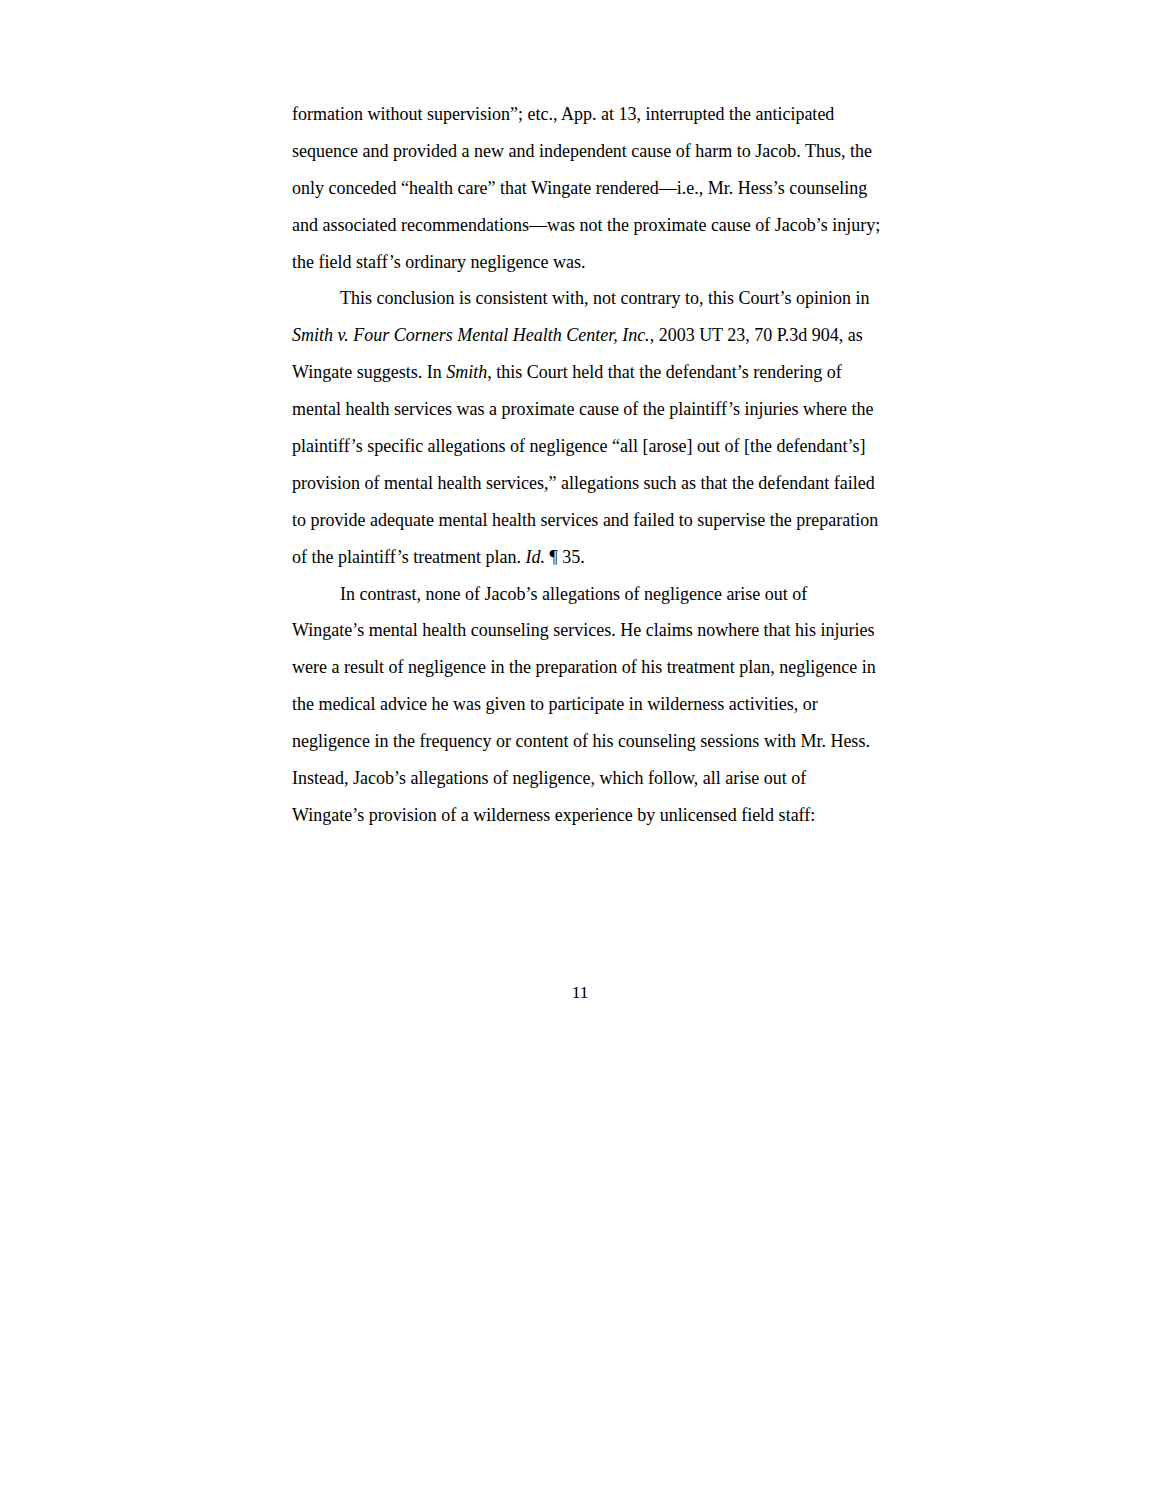formation without supervision”; etc., App. at 13, interrupted the anticipated sequence and provided a new and independent cause of harm to Jacob. Thus, the only conceded “health care” that Wingate rendered—i.e., Mr. Hess’s counseling and associated recommendations—was not the proximate cause of Jacob’s injury; the field staff’s ordinary negligence was.
This conclusion is consistent with, not contrary to, this Court’s opinion in Smith v. Four Corners Mental Health Center, Inc., 2003 UT 23, 70 P.3d 904, as Wingate suggests. In Smith, this Court held that the defendant’s rendering of mental health services was a proximate cause of the plaintiff’s injuries where the plaintiff’s specific allegations of negligence “all [arose] out of [the defendant’s] provision of mental health services,” allegations such as that the defendant failed to provide adequate mental health services and failed to supervise the preparation of the plaintiff’s treatment plan. Id. ¶ 35.
In contrast, none of Jacob’s allegations of negligence arise out of Wingate’s mental health counseling services. He claims nowhere that his injuries were a result of negligence in the preparation of his treatment plan, negligence in the medical advice he was given to participate in wilderness activities, or negligence in the frequency or content of his counseling sessions with Mr. Hess. Instead, Jacob’s allegations of negligence, which follow, all arise out of Wingate’s provision of a wilderness experience by unlicensed field staff:
11